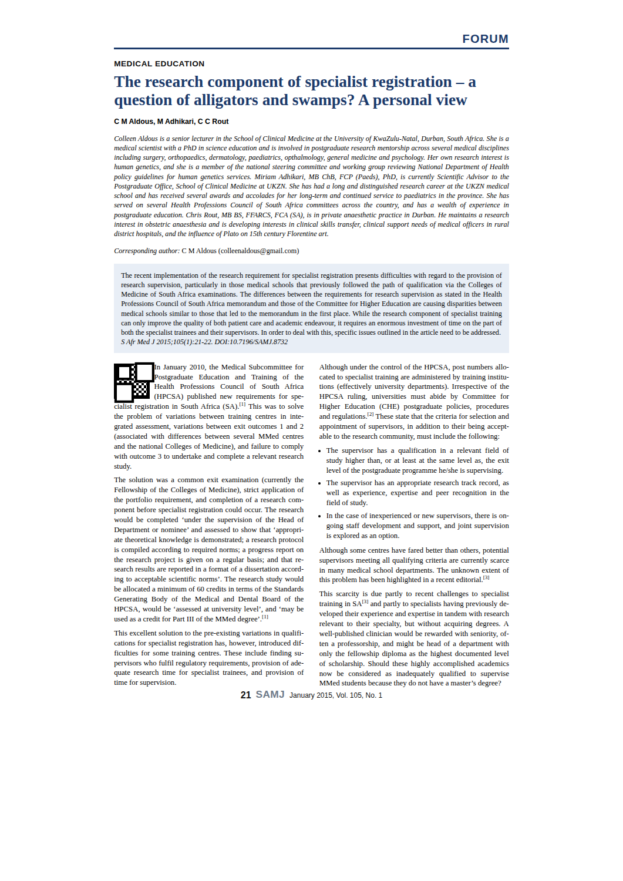FORUM
MEDICAL EDUCATION
The research component of specialist registration – a
question of alligators and swamps? A personal view
C M Aldous, M Adhikari, C C Rout
Colleen Aldous is a senior lecturer in the School of Clinical Medicine at the University of KwaZulu-Natal, Durban, South Africa. She is a medical scientist with a PhD in science education and is involved in postgraduate research mentorship across several medical disciplines including surgery, orthopaedics, dermatology, paediatrics, opthalmology, general medicine and psychology. Her own research interest is human genetics, and she is a member of the national steering committee and working group reviewing National Department of Health policy guidelines for human genetics services. Miriam Adhikari, MB ChB, FCP (Paeds), PhD, is currently Scientific Advisor to the Postgraduate Office, School of Clinical Medicine at UKZN. She has had a long and distinguished research career at the UKZN medical school and has received several awards and accolades for her long-term and continued service to paediatrics in the province. She has served on several Health Professions Council of South Africa committees across the country, and has a wealth of experience in postgraduate education. Chris Rout, MB BS, FFARCS, FCA (SA), is in private anaesthetic practice in Durban. He maintains a research interest in obstetric anaesthesia and is developing interests in clinical skills transfer, clinical support needs of medical officers in rural district hospitals, and the influence of Plato on 15th century Florentine art.
Corresponding author: C M Aldous (colleenaldous@gmail.com)
The recent implementation of the research requirement for specialist registration presents difficulties with regard to the provision of research supervision, particularly in those medical schools that previously followed the path of qualification via the Colleges of Medicine of South Africa examinations. The differences between the requirements for research supervision as stated in the Health Professions Council of South Africa memorandum and those of the Committee for Higher Education are causing disparities between medical schools similar to those that led to the memorandum in the first place. While the research component of specialist training can only improve the quality of both patient care and academic endeavour, it requires an enormous investment of time on the part of both the specialist trainees and their supervisors. In order to deal with this, specific issues outlined in the article need to be addressed.
S Afr Med J 2015;105(1):21-22. DOI:10.7196/SAMJ.8732
In January 2010, the Medical Subcommittee for Postgraduate Education and Training of the Health Professions Council of South Africa (HPCSA) published new requirements for specialist registration in South Africa (SA).[1] This was to solve the problem of variations between training centres in integrated assessment, variations between exit outcomes 1 and 2 (associated with differences between several MMed centres and the national Colleges of Medicine), and failure to comply with outcome 3 to undertake and complete a relevant research study.
The solution was a common exit examination (currently the Fellowship of the Colleges of Medicine), strict application of the portfolio requirement, and completion of a research component before specialist registration could occur. The research would be completed ‘under the supervision of the Head of Department or nominee’ and assessed to show that ‘appropriate theoretical knowledge is demonstrated; a research protocol is compiled according to required norms; a progress report on the research project is given on a regular basis; and that research results are reported in a format of a dissertation according to acceptable scientific norms’. The research study would be allocated a minimum of 60 credits in terms of the Standards Generating Body of the Medical and Dental Board of the HPCSA, would be ‘assessed at university level’, and ‘may be used as a credit for Part III of the MMed degree’.[1]
This excellent solution to the pre-existing variations in qualifications for specialist registration has, however, introduced difficulties for some training centres. These include finding supervisors who fulfil regulatory requirements, provision of adequate research time for specialist trainees, and provision of time for supervision.
Although under the control of the HPCSA, post numbers allocated to specialist training are administered by training institutions (effectively university departments). Irrespective of the HPCSA ruling, universities must abide by Committee for Higher Education (CHE) postgraduate policies, procedures and regulations.[2] These state that the criteria for selection and appointment of supervisors, in addition to their being acceptable to the research community, must include the following:
The supervisor has a qualification in a relevant field of study higher than, or at least at the same level as, the exit level of the postgraduate programme he/she is supervising.
The supervisor has an appropriate research track record, as well as experience, expertise and peer recognition in the field of study.
In the case of inexperienced or new supervisors, there is ongoing staff development and support, and joint supervision is explored as an option.
Although some centres have fared better than others, potential supervisors meeting all qualifying criteria are currently scarce in many medical school departments. The unknown extent of this problem has been highlighted in a recent editorial.[3]
This scarcity is due partly to recent challenges to specialist training in SA[3] and partly to specialists having previously developed their experience and expertise in tandem with research relevant to their specialty, but without acquiring degrees. A well-published clinician would be rewarded with seniority, often a professorship, and might be head of a department with only the fellowship diploma as the highest documented level of scholarship. Should these highly accomplished academics now be considered as inadequately qualified to supervise MMed students because they do not have a master’s degree?
21 SAMJ January 2015, Vol. 105, No. 1